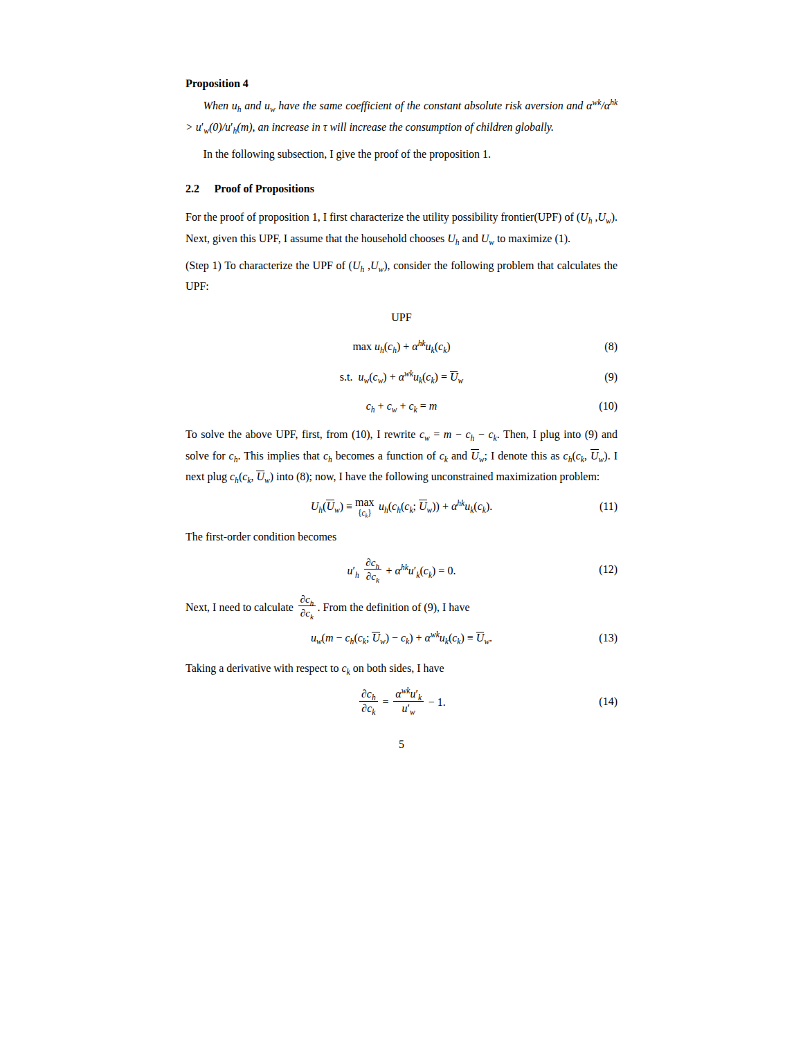Proposition 4
When uh and uw have the same coefficient of the constant absolute risk aversion and αwk/αhk > u′w(0)/u′h(m), an increase in τ will increase the consumption of children globally.
In the following subsection, I give the proof of the proposition 1.
2.2 Proof of Propositions
For the proof of proposition 1, I first characterize the utility possibility frontier(UPF) of (Uh ,Uw). Next, given this UPF, I assume that the household chooses Uh and Uw to maximize (1).
(Step 1) To characterize the UPF of (Uh ,Uw), consider the following problem that calculates the UPF:
UPF
max uh(ch) + αhkuk(ck) (8)
s.t. uw(cw) + αwkuk(ck) = Uw (9)
ch + cw + ck = m (10)
To solve the above UPF, first, from (10), I rewrite cw = m − ch − ck. Then, I plug into (9) and solve for ch. This implies that ch becomes a function of ck and Uw; I denote this as ch(ck, Uw). I next plug ch(ck, Uw) into (8); now, I have the following unconstrained maximization problem:
Uh(Uw) ≡ max{ck} uh(ch(ck; Uw)) + αhkuk(ck). (11)
The first-order condition becomes
u′h ∂ch∂ck + αhku′k(ck) = 0. (12)
Next, I need to calculate ∂ch∂ck. From the definition of (9), I have
uw(m − ch(ck; Uw) − ck) + αwkuk(ck) ≡ Uw. (13)
Taking a derivative with respect to ck on both sides, I have
∂ch∂ck = αwku′k u′w − 1. (14)
5